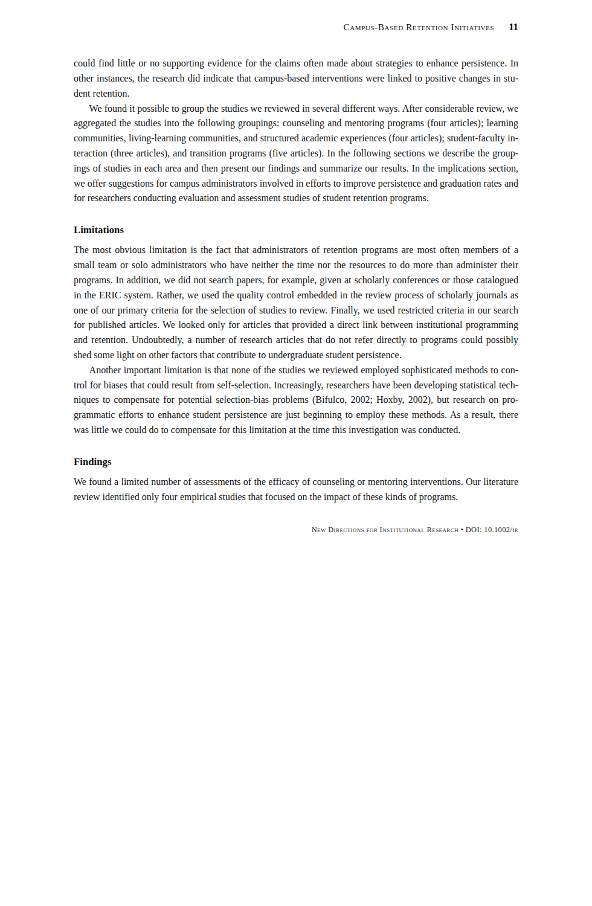Campus-Based Retention Initiatives 11
could find little or no supporting evidence for the claims often made about strategies to enhance persistence. In other instances, the research did indicate that campus-based interventions were linked to positive changes in student retention.
We found it possible to group the studies we reviewed in several different ways. After considerable review, we aggregated the studies into the following groupings: counseling and mentoring programs (four articles); learning communities, living-learning communities, and structured academic experiences (four articles); student-faculty interaction (three articles), and transition programs (five articles). In the following sections we describe the groupings of studies in each area and then present our findings and summarize our results. In the implications section, we offer suggestions for campus administrators involved in efforts to improve persistence and graduation rates and for researchers conducting evaluation and assessment studies of student retention programs.
Limitations
The most obvious limitation is the fact that administrators of retention programs are most often members of a small team or solo administrators who have neither the time nor the resources to do more than administer their programs. In addition, we did not search papers, for example, given at scholarly conferences or those catalogued in the ERIC system. Rather, we used the quality control embedded in the review process of scholarly journals as one of our primary criteria for the selection of studies to review. Finally, we used restricted criteria in our search for published articles. We looked only for articles that provided a direct link between institutional programming and retention. Undoubtedly, a number of research articles that do not refer directly to programs could possibly shed some light on other factors that contribute to undergraduate student persistence.
Another important limitation is that none of the studies we reviewed employed sophisticated methods to control for biases that could result from self-selection. Increasingly, researchers have been developing statistical techniques to compensate for potential selection-bias problems (Bifulco, 2002; Hoxby, 2002), but research on programmatic efforts to enhance student persistence are just beginning to employ these methods. As a result, there was little we could do to compensate for this limitation at the time this investigation was conducted.
Findings
We found a limited number of assessments of the efficacy of counseling or mentoring interventions. Our literature review identified only four empirical studies that focused on the impact of these kinds of programs.
New Directions for Institutional Research • DOI: 10.1002/ir